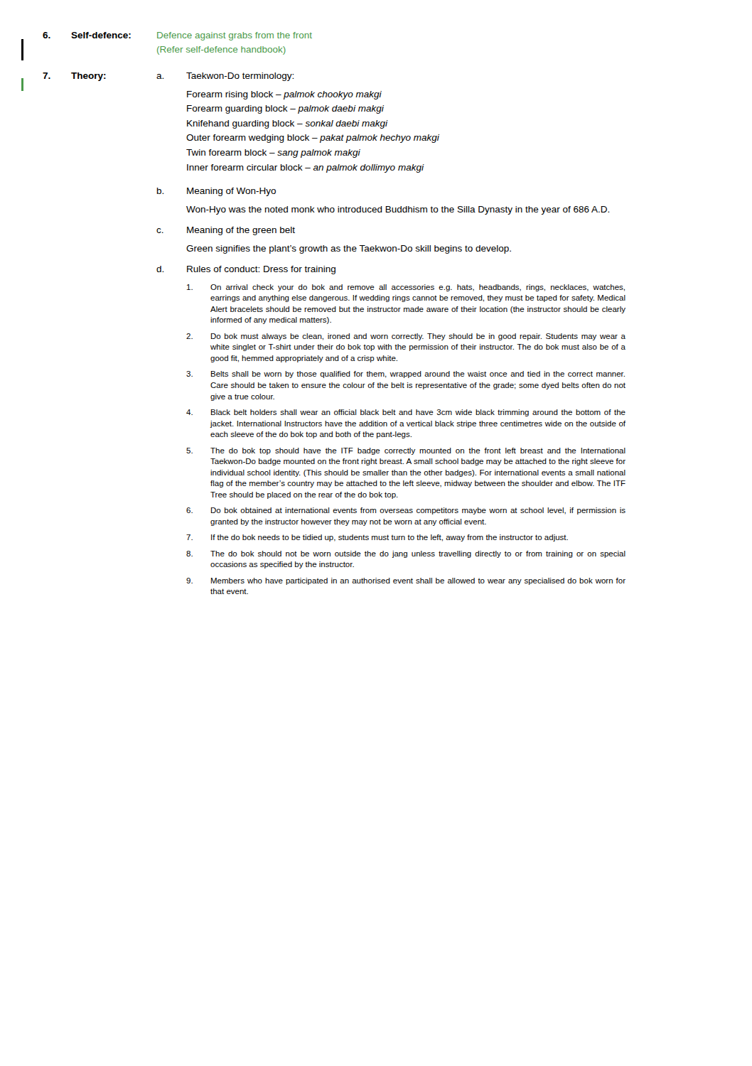6.
Self-defence:
Defence against grabs from the front
(Refer self-defence handbook)
7.
Theory:
a.
Taekwon-Do terminology:
Forearm rising block – palmok chookyo makgi
Forearm guarding block – palmok daebi makgi
Knifehand guarding block – sonkal daebi makgi
Outer forearm wedging block – pakat palmok hechyo makgi
Twin forearm block – sang palmok makgi
Inner forearm circular block – an palmok dollimyo makgi
b.
Meaning of Won-Hyo
Won-Hyo was the noted monk who introduced Buddhism to the Silla Dynasty in the year of 686 A.D.
c.
Meaning of the green belt
Green signifies the plant’s growth as the Taekwon-Do skill begins to develop.
d.
Rules of conduct: Dress for training
1.
On arrival check your do bok and remove all accessories e.g. hats, headbands, rings, necklaces, watches, earrings and anything else dangerous. If wedding rings cannot be removed, they must be taped for safety. Medical Alert bracelets should be removed but the instructor made aware of their location (the instructor should be clearly informed of any medical matters).
2.
Do bok must always be clean, ironed and worn correctly. They should be in good repair. Students may wear a white singlet or T-shirt under their do bok top with the permission of their instructor. The do bok must also be of a good fit, hemmed appropriately and of a crisp white.
3.
Belts shall be worn by those qualified for them, wrapped around the waist once and tied in the correct manner. Care should be taken to ensure the colour of the belt is representative of the grade; some dyed belts often do not give a true colour.
4.
Black belt holders shall wear an official black belt and have 3cm wide black trimming around the bottom of the jacket. International Instructors have the addition of a vertical black stripe three centimetres wide on the outside of each sleeve of the do bok top and both of the pant-legs.
5.
The do bok top should have the ITF badge correctly mounted on the front left breast and the International Taekwon-Do badge mounted on the front right breast. A small school badge may be attached to the right sleeve for individual school identity. (This should be smaller than the other badges). For international events a small national flag of the member’s country may be attached to the left sleeve, midway between the shoulder and elbow. The ITF Tree should be placed on the rear of the do bok top.
6.
Do bok obtained at international events from overseas competitors maybe worn at school level, if permission is granted by the instructor however they may not be worn at any official event.
7.
If the do bok needs to be tidied up, students must turn to the left, away from the instructor to adjust.
8.
The do bok should not be worn outside the do jang unless travelling directly to or from training or on special occasions as specified by the instructor.
9.
Members who have participated in an authorised event shall be allowed to wear any specialised do bok worn for that event.